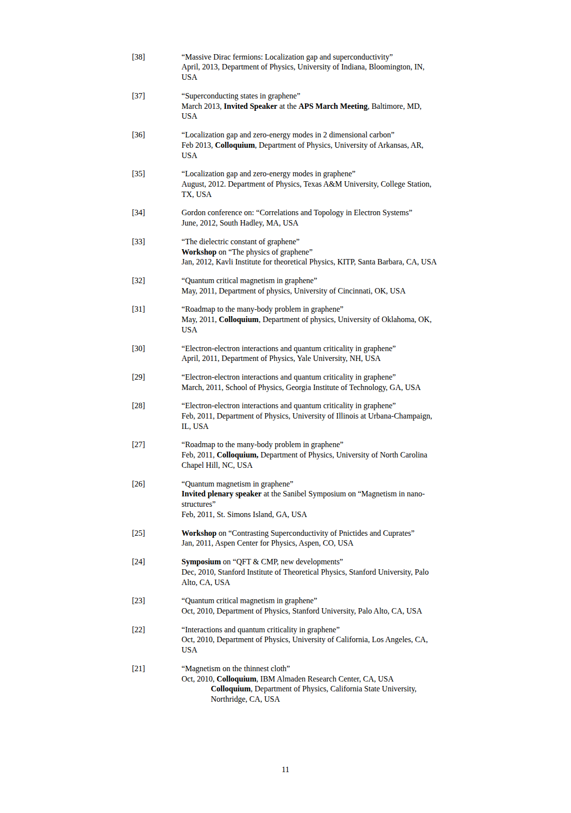| [38] | “Massive Dirac fermions: Localization gap and superconductivity” April, 2013, Department of Physics, University of Indiana, Bloomington, IN, USA |
| [37] | “Superconducting states in graphene” March 2013, Invited Speaker at the APS March Meeting , Baltimore, MD, USA |
| [36] | “Localization gap and zero-energy modes in 2 dimensional carbon” Feb 2013, Colloquium , Department of Physics, University of Arkansas, AR, USA |
| [35] | “Localization gap and zero-energy modes in graphene” August, 2012. Department of Physics, Texas A&M University, College Station, TX, USA |
| [34] | Gordon conference on: “Correlations and Topology in Electron Systems” June, 2012, South Hadley, MA, USA |
| [33] | “The dielectric constant of graphene” Workshop on “The physics of graphene” Jan, 2012, Kavli Institute for theoretical Physics, KITP, Santa Barbara, CA, USA |
| [32] | “Quantum critical magnetism in graphene” May, 2011, Department of physics, University of Cincinnati, OK, USA |
| [31] | “Roadmap to the many-body problem in graphene” May, 2011, Colloquium , Department of physics, University of Oklahoma, OK, USA |
| [30] | “Electron-electron interactions and quantum criticality in graphene” April, 2011, Department of Physics, Yale University, NH, USA |
| [29] | “Electron-electron interactions and quantum criticality in graphene” March, 2011, School of Physics, Georgia Institute of Technology, GA, USA |
| [28] | “Electron-electron interactions and quantum criticality in graphene” Feb, 2011, Department of Physics, University of Illinois at Urbana-Champaign, IL, USA |
| [27] | “Roadmap to the many-body problem in graphene” Feb, 2011, Colloquium, Department of Physics, University of North Carolina Chapel Hill, NC, USA |
| [26] | “Quantum magnetism in graphene” Invited plenary speaker at the Sanibel Symposium on “Magnetism in nano-structures” Feb, 2011, St. Simons Island, GA, USA |
| [25] | Workshop on “Contrasting Superconductivity of Pnictides and Cuprates” Jan, 2011, Aspen Center for Physics, Aspen, CO, USA |
| [24] | Symposium on “QFT & CMP, new developments” Dec, 2010, Stanford Institute of Theoretical Physics, Stanford University, Palo Alto, CA, USA |
| [23] | “Quantum critical magnetism in graphene” Oct, 2010, Department of Physics, Stanford University, Palo Alto, CA, USA |
| [22] | “Interactions and quantum criticality in graphene” Oct, 2010, Department of Physics, University of California, Los Angeles, CA, USA |
| [21] | “Magnetism on the thinnest cloth” Oct, 2010, Colloquium , IBM Almaden Research Center, CA, USA Colloquium , Department of Physics, California State University, Northridge, CA, USA |
11